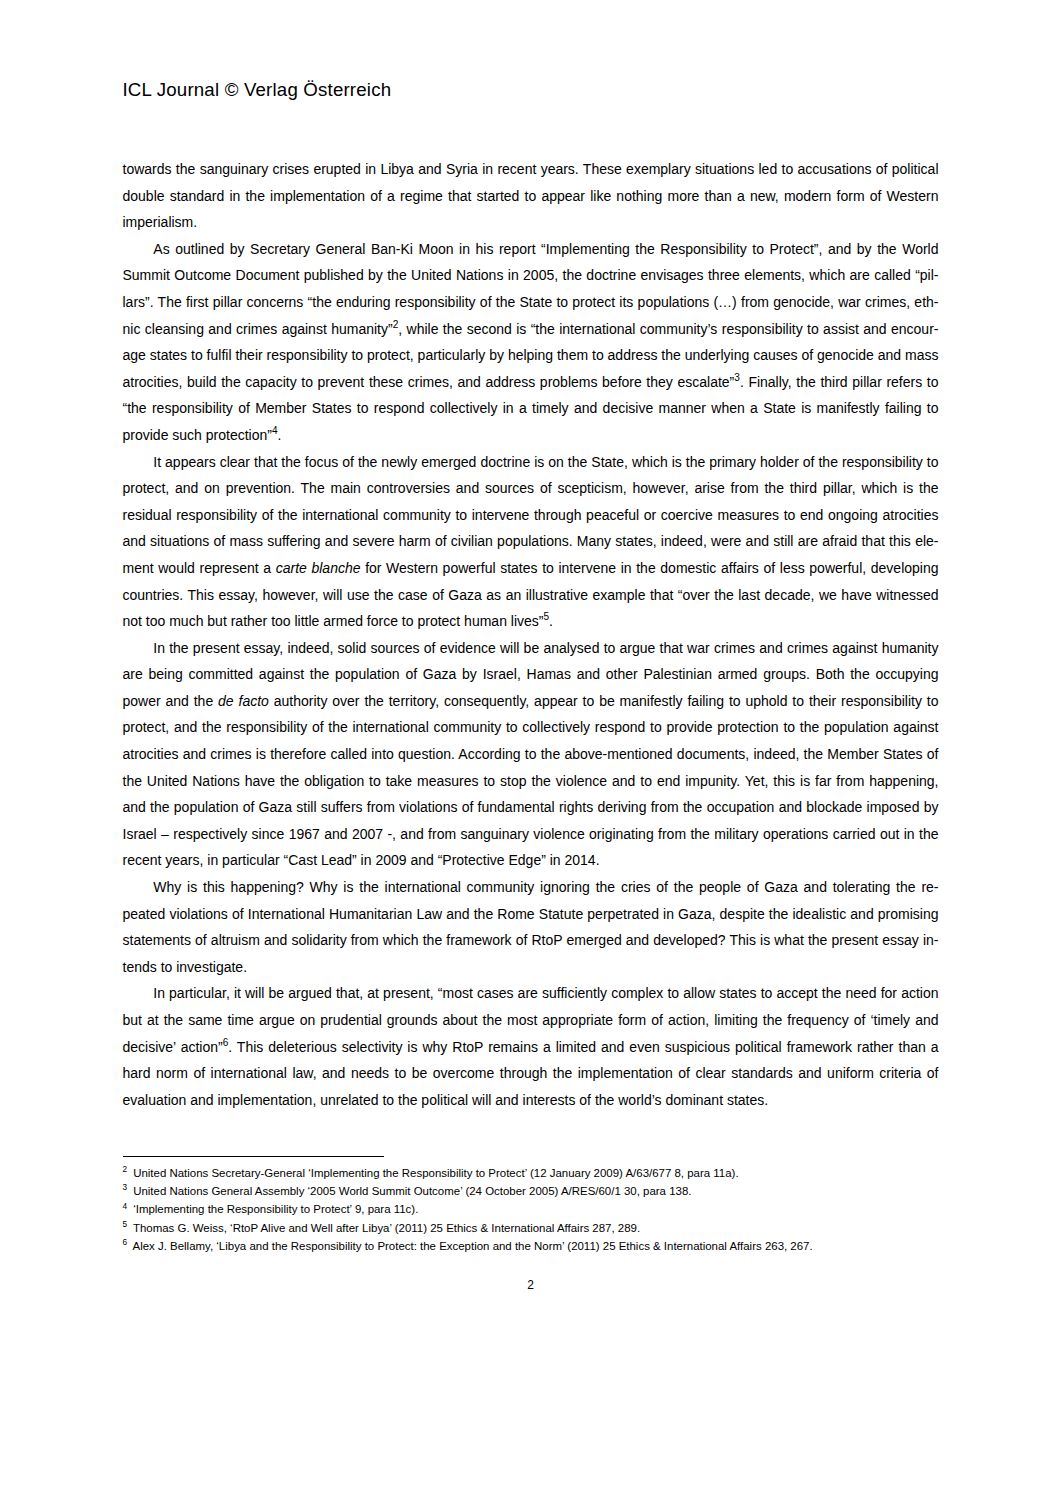ICL Journal © Verlag Österreich
towards the sanguinary crises erupted in Libya and Syria in recent years. These exemplary situations led to accusations of political double standard in the implementation of a regime that started to appear like nothing more than a new, modern form of Western imperialism.
As outlined by Secretary General Ban-Ki Moon in his report “Implementing the Responsibility to Protect”, and by the World Summit Outcome Document published by the United Nations in 2005, the doctrine envisages three elements, which are called “pillars”. The first pillar concerns “the enduring responsibility of the State to protect its populations (…) from genocide, war crimes, ethnic cleansing and crimes against humanity”2, while the second is “the international community’s responsibility to assist and encourage states to fulfil their responsibility to protect, particularly by helping them to address the underlying causes of genocide and mass atrocities, build the capacity to prevent these crimes, and address problems before they escalate”3. Finally, the third pillar refers to “the responsibility of Member States to respond collectively in a timely and decisive manner when a State is manifestly failing to provide such protection”4.
It appears clear that the focus of the newly emerged doctrine is on the State, which is the primary holder of the responsibility to protect, and on prevention. The main controversies and sources of scepticism, however, arise from the third pillar, which is the residual responsibility of the international community to intervene through peaceful or coercive measures to end ongoing atrocities and situations of mass suffering and severe harm of civilian populations. Many states, indeed, were and still are afraid that this element would represent a carte blanche for Western powerful states to intervene in the domestic affairs of less powerful, developing countries. This essay, however, will use the case of Gaza as an illustrative example that “over the last decade, we have witnessed not too much but rather too little armed force to protect human lives”5.
In the present essay, indeed, solid sources of evidence will be analysed to argue that war crimes and crimes against humanity are being committed against the population of Gaza by Israel, Hamas and other Palestinian armed groups. Both the occupying power and the de facto authority over the territory, consequently, appear to be manifestly failing to uphold to their responsibility to protect, and the responsibility of the international community to collectively respond to provide protection to the population against atrocities and crimes is therefore called into question. According to the above-mentioned documents, indeed, the Member States of the United Nations have the obligation to take measures to stop the violence and to end impunity. Yet, this is far from happening, and the population of Gaza still suffers from violations of fundamental rights deriving from the occupation and blockade imposed by Israel – respectively since 1967 and 2007 -, and from sanguinary violence originating from the military operations carried out in the recent years, in particular “Cast Lead” in 2009 and “Protective Edge” in 2014.
Why is this happening? Why is the international community ignoring the cries of the people of Gaza and tolerating the repeated violations of International Humanitarian Law and the Rome Statute perpetrated in Gaza, despite the idealistic and promising statements of altruism and solidarity from which the framework of RtoP emerged and developed? This is what the present essay intends to investigate.
In particular, it will be argued that, at present, “most cases are sufficiently complex to allow states to accept the need for action but at the same time argue on prudential grounds about the most appropriate form of action, limiting the frequency of ‘timely and decisive’ action”6. This deleterious selectivity is why RtoP remains a limited and even suspicious political framework rather than a hard norm of international law, and needs to be overcome through the implementation of clear standards and uniform criteria of evaluation and implementation, unrelated to the political will and interests of the world’s dominant states.
2 United Nations Secretary-General ‘Implementing the Responsibility to Protect’ (12 January 2009) A/63/677 8, para 11a).
3 United Nations General Assembly ‘2005 World Summit Outcome’ (24 October 2005) A/RES/60/1 30, para 138.
4 ‘Implementing the Responsibility to Protect’ 9, para 11c).
5 Thomas G. Weiss, ‘RtoP Alive and Well after Libya’ (2011) 25 Ethics & International Affairs 287, 289.
6 Alex J. Bellamy, ‘Libya and the Responsibility to Protect: the Exception and the Norm’ (2011) 25 Ethics & International Affairs 263, 267.
2